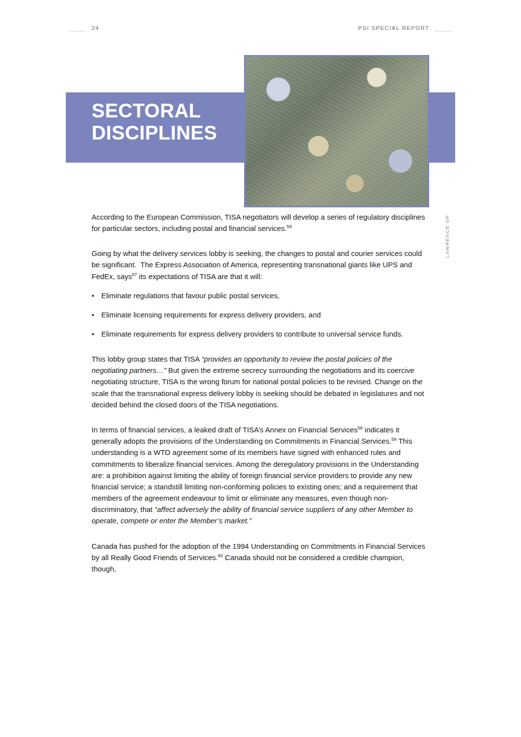24 PSI Special Report
Sectoral
Disciplines
LAWRENCE OP
According to the European Commission, TISA negotiators will develop a series of regulatory disciplines for particular sectors, including postal and financial services.56
Going by what the delivery services lobby is seeking, the changes to postal and courier services could be significant. The Express Association of America, representing transnational giants like UPS and FedEx, says57 its expectations of TISA are that it will:
Eliminate regulations that favour public postal services,
Eliminate licensing requirements for express delivery providers, and
Eliminate requirements for express delivery providers to contribute to universal service funds.
This lobby group states that TISA “provides an opportunity to review the postal policies of the negotiating partners…” But given the extreme secrecy surrounding the negotiations and its coercive negotiating structure, TISA is the wrong forum for national postal policies to be revised. Change on the scale that the transnational express delivery lobby is seeking should be debated in legislatures and not decided behind the closed doors of the TISA negotiations.
In terms of financial services, a leaked draft of TISA’s Annex on Financial Services58 indicates it generally adopts the provisions of the Understanding on Commitments in Financial Services.59 This understanding is a WTO agreement some of its members have signed with enhanced rules and commitments to liberalize financial services. Among the deregulatory provisions in the Understanding are: a prohibition against limiting the ability of foreign financial service providers to provide any new financial service; a standstill limiting non-conforming policies to existing ones; and a requirement that members of the agreement endeavour to limit or eliminate any measures, even though non-discriminatory, that “affect adversely the ability of financial service suppliers of any other Member to operate, compete or enter the Member’s market.”
Canada has pushed for the adoption of the 1994 Understanding on Commitments in Financial Services by all Really Good Friends of Services.60 Canada should not be considered a credible champion, though,